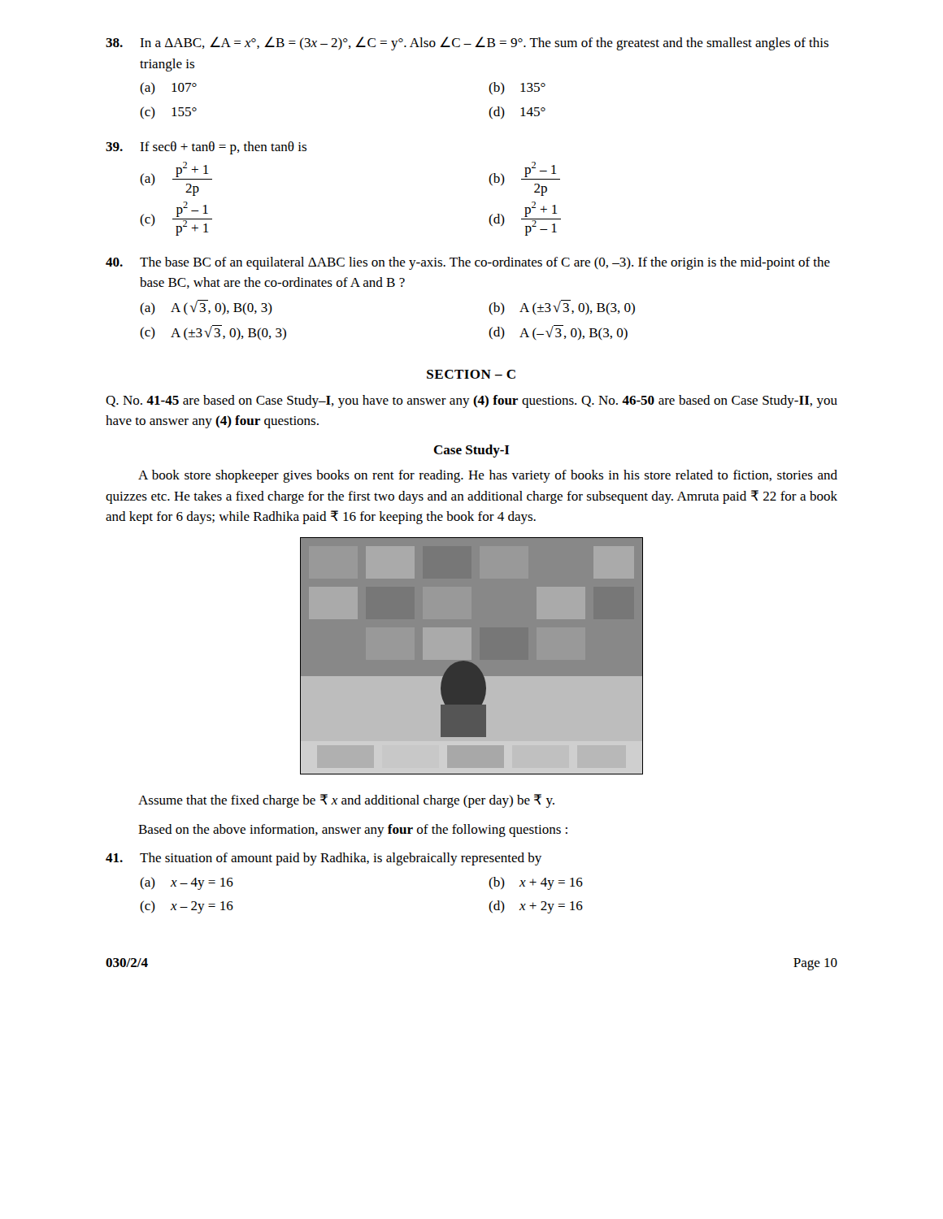38.
In a ΔABC, ∠A = x°, ∠B = (3x – 2)°, ∠C = y°. Also ∠C – ∠B = 9°. The sum of the greatest and the smallest angles of this triangle is
(a) 107°
(b) 135°
(c) 155°
(d) 145°
39.
If secθ + tanθ = p, then tanθ is
(a) p2 + 12p
(b) p2 – 12p
(c) p2 – 1 p2 + 1
(d) p2 + 1 p2 – 1
40.
The base BC of an equilateral ΔABC lies on the y-axis. The co-ordinates of C are (0, –3). If the origin is the mid-point of the base BC, what are the co-ordinates of A and B ?
(a) A (√3, 0), B(0, 3)
(b) A (±3√3, 0), B(3, 0)
(c) A (±3√3, 0), B(0, 3)
(d) A (–√3, 0), B(3, 0)
SECTION – C
Q. No. 41-45 are based on Case Study–I, you have to answer any (4) four questions. Q. No. 46-50 are based on Case Study-II, you have to answer any (4) four questions.
Case Study-I
A book store shopkeeper gives books on rent for reading. He has variety of books in his store related to fiction, stories and quizzes etc. He takes a fixed charge for the first two days and an additional charge for subsequent day. Amruta paid ₹ 22 for a book and kept for 6 days; while Radhika paid ₹ 16 for keeping the book for 4 days.
Assume that the fixed charge be ₹ x and additional charge (per day) be ₹ y.
Based on the above information, answer any four of the following questions :
41.
The situation of amount paid by Radhika, is algebraically represented by
(a) x – 4y = 16
(b) x + 4y = 16
(c) x – 2y = 16
(d) x + 2y = 16
030/2/4 Page 10